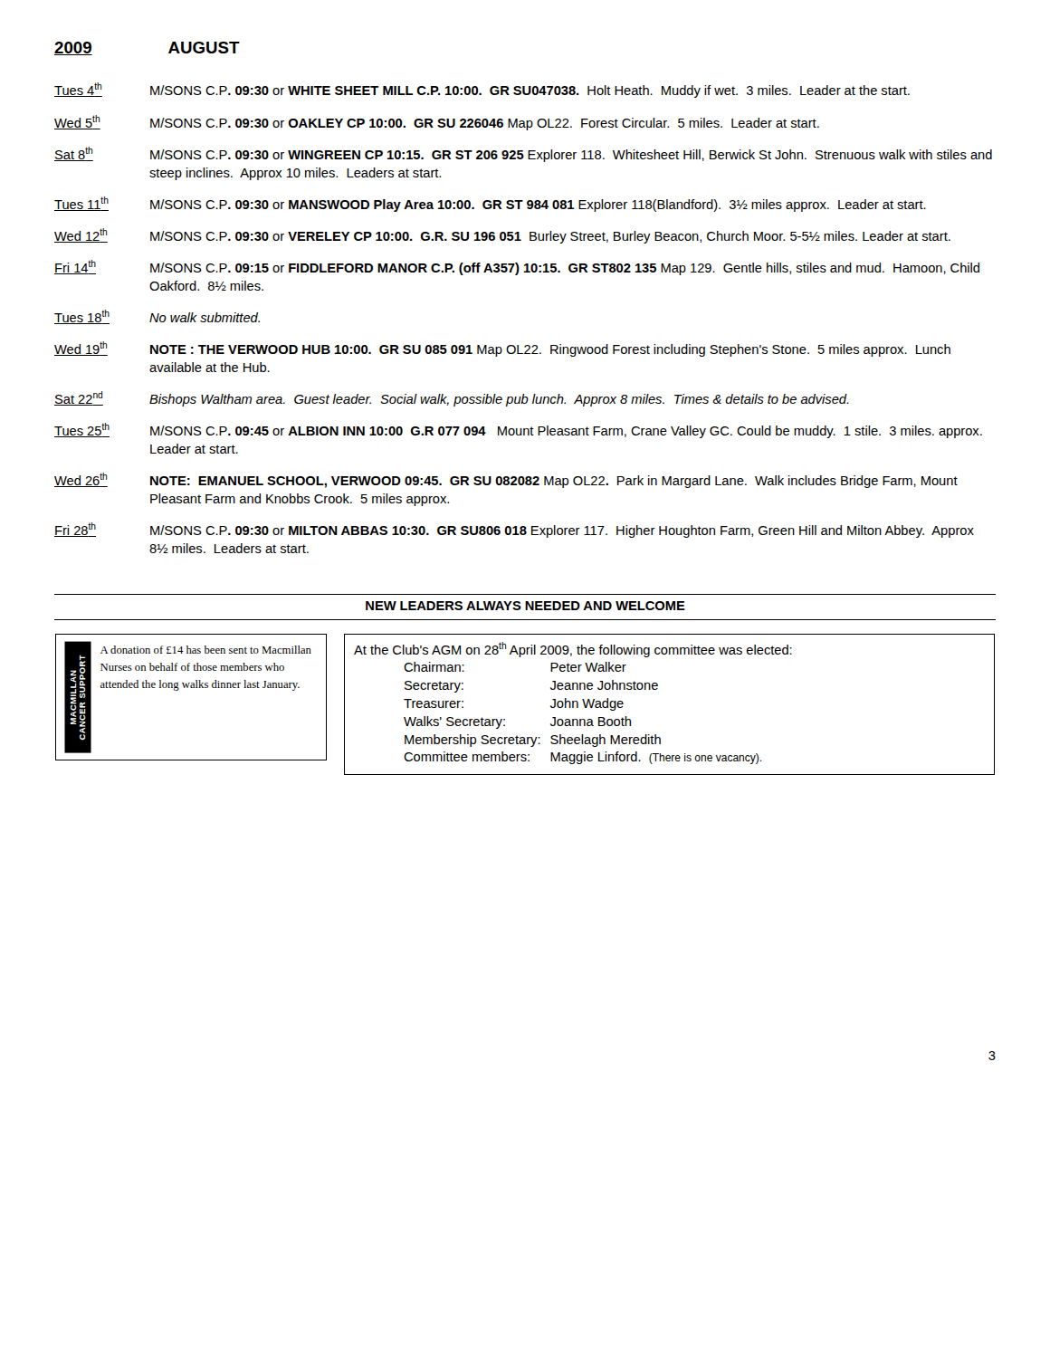2009 AUGUST
| Tues 4 th | M/SONS C.P . 09:30 or WHITE SHEET MILL C.P. 10:00. GR SU047038. Holt Heath. Muddy if wet. 3 miles. Leader at the start. |
| Wed 5 th | M/SONS C.P . 09:30 or OAKLEY CP 10:00. GR SU 226046 Map OL22. Forest Circular. 5 miles. Leader at start. |
| Sat 8 th | M/SONS C.P . 09:30 or WINGREEN CP 10:15. GR ST 206 925 Explorer 118. Whitesheet Hill, Berwick St John. Strenuous walk with stiles and steep inclines. Approx 10 miles. Leaders at start. |
| Tues 11 th | M/SONS C.P . 09:30 or MANSWOOD Play Area 10:00. GR ST 984 081 Explorer 118(Blandford). 3½ miles approx. Leader at start. |
| Wed 12 th | M/SONS C.P . 09:30 or VERELEY CP 10:00. G.R. SU 196 051 Burley Street, Burley Beacon, Church Moor. 5-5½ miles. Leader at start. |
| Fri 14 th | M/SONS C.P . 09:15 or FIDDLEFORD MANOR C.P. (off A357) 10:15. GR ST802 135 Map 129. Gentle hills, stiles and mud. Hamoon, Child Oakford. 8½ miles. |
| Tues 18 th | No walk submitted. |
| Wed 19 th | NOTE : THE VERWOOD HUB 10:00. GR SU 085 091 Map OL22. Ringwood Forest including Stephen's Stone. 5 miles approx. Lunch available at the Hub. |
| Sat 22 nd | Bishops Waltham area. Guest leader. Social walk, possible pub lunch. Approx 8 miles. Times & details to be advised. |
| Tues 25 th | M/SONS C.P . 09:45 or ALBION INN 10:00 G.R 077 094 Mount Pleasant Farm, Crane Valley GC. Could be muddy. 1 stile. 3 miles. approx. Leader at start. |
| Wed 26 th | NOTE: EMANUEL SCHOOL, VERWOOD 09:45. GR SU 082082 Map OL22 . Park in Margard Lane. Walk includes Bridge Farm, Mount Pleasant Farm and Knobbs Crook. 5 miles approx. |
| Fri 28 th | M/SONS C.P . 09:30 or MILTON ABBAS 10:30. GR SU806 018 Explorer 117. Higher Houghton Farm, Green Hill and Milton Abbey. Approx 8½ miles. Leaders at start. |
NEW LEADERS ALWAYS NEEDED AND WELCOME
| MACMILLAN CANCER SUPPORT A donation of £14 has been sent to Macmillan Nurses on behalf of those members who attended the long walks dinner last January. | At the Club's AGM on 28 th April 2009, the following committee was elected: / Chairman: / Peter Walker / / Secretary: / Jeanne Johnstone / / Treasurer: / John Wadge / / Walks' Secretary: / Joanna Booth / / Membership Secretary: / Sheelagh Meredith / / Committee members: / Maggie Linford. (There is one vacancy). / |
3